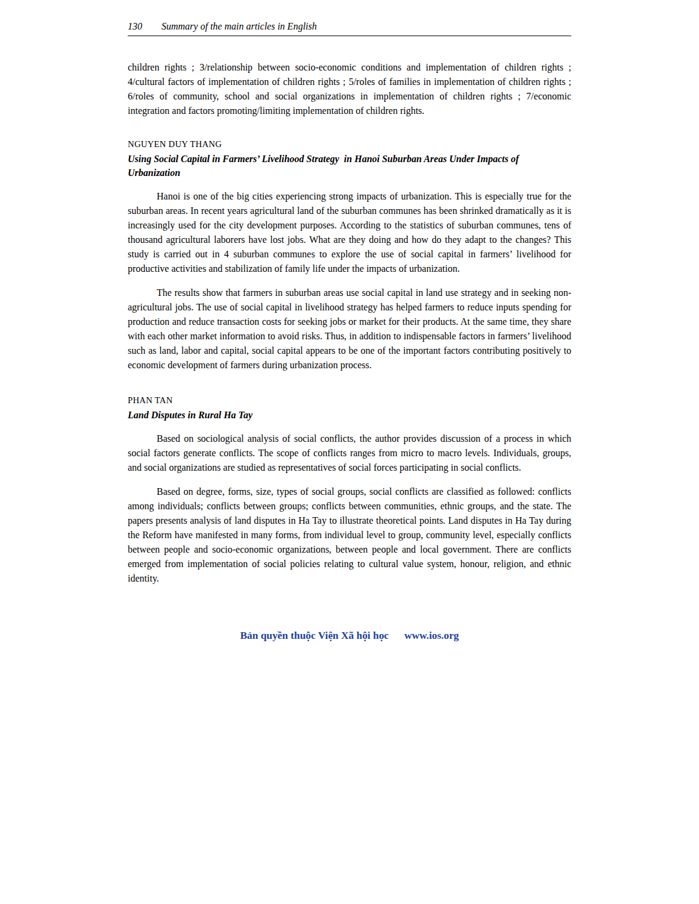130 Summary of the main articles in English
children rights ; 3/relationship between socio-economic conditions and implementation of children rights ; 4/cultural factors of implementation of children rights ; 5/roles of families in implementation of children rights ; 6/roles of community, school and social organizations in implementation of children rights ; 7/economic integration and factors promoting/limiting implementation of children rights.
Nguyen Duy Thang
Using Social Capital in Farmers’ Livelihood Strategy in Hanoi Suburban Areas Under Impacts of Urbanization
Hanoi is one of the big cities experiencing strong impacts of urbanization. This is especially true for the suburban areas. In recent years agricultural land of the suburban communes has been shrinked dramatically as it is increasingly used for the city development purposes. According to the statistics of suburban communes, tens of thousand agricultural laborers have lost jobs. What are they doing and how do they adapt to the changes? This study is carried out in 4 suburban communes to explore the use of social capital in farmers’ livelihood for productive activities and stabilization of family life under the impacts of urbanization.
The results show that farmers in suburban areas use social capital in land use strategy and in seeking non-agricultural jobs. The use of social capital in livelihood strategy has helped farmers to reduce inputs spending for production and reduce transaction costs for seeking jobs or market for their products. At the same time, they share with each other market information to avoid risks. Thus, in addition to indispensable factors in farmers’ livelihood such as land, labor and capital, social capital appears to be one of the important factors contributing positively to economic development of farmers during urbanization process.
Phan Tan
Land Disputes in Rural Ha Tay
Based on sociological analysis of social conflicts, the author provides discussion of a process in which social factors generate conflicts. The scope of conflicts ranges from micro to macro levels. Individuals, groups, and social organizations are studied as representatives of social forces participating in social conflicts.
Based on degree, forms, size, types of social groups, social conflicts are classified as followed: conflicts among individuals; conflicts between groups; conflicts between communities, ethnic groups, and the state. The papers presents analysis of land disputes in Ha Tay to illustrate theoretical points. Land disputes in Ha Tay during the Reform have manifested in many forms, from individual level to group, community level, especially conflicts between people and socio-economic organizations, between people and local government. There are conflicts emerged from implementation of social policies relating to cultural value system, honour, religion, and ethnic identity.
Bản quyền thuộc Viện Xã hội họcwww.ios.org